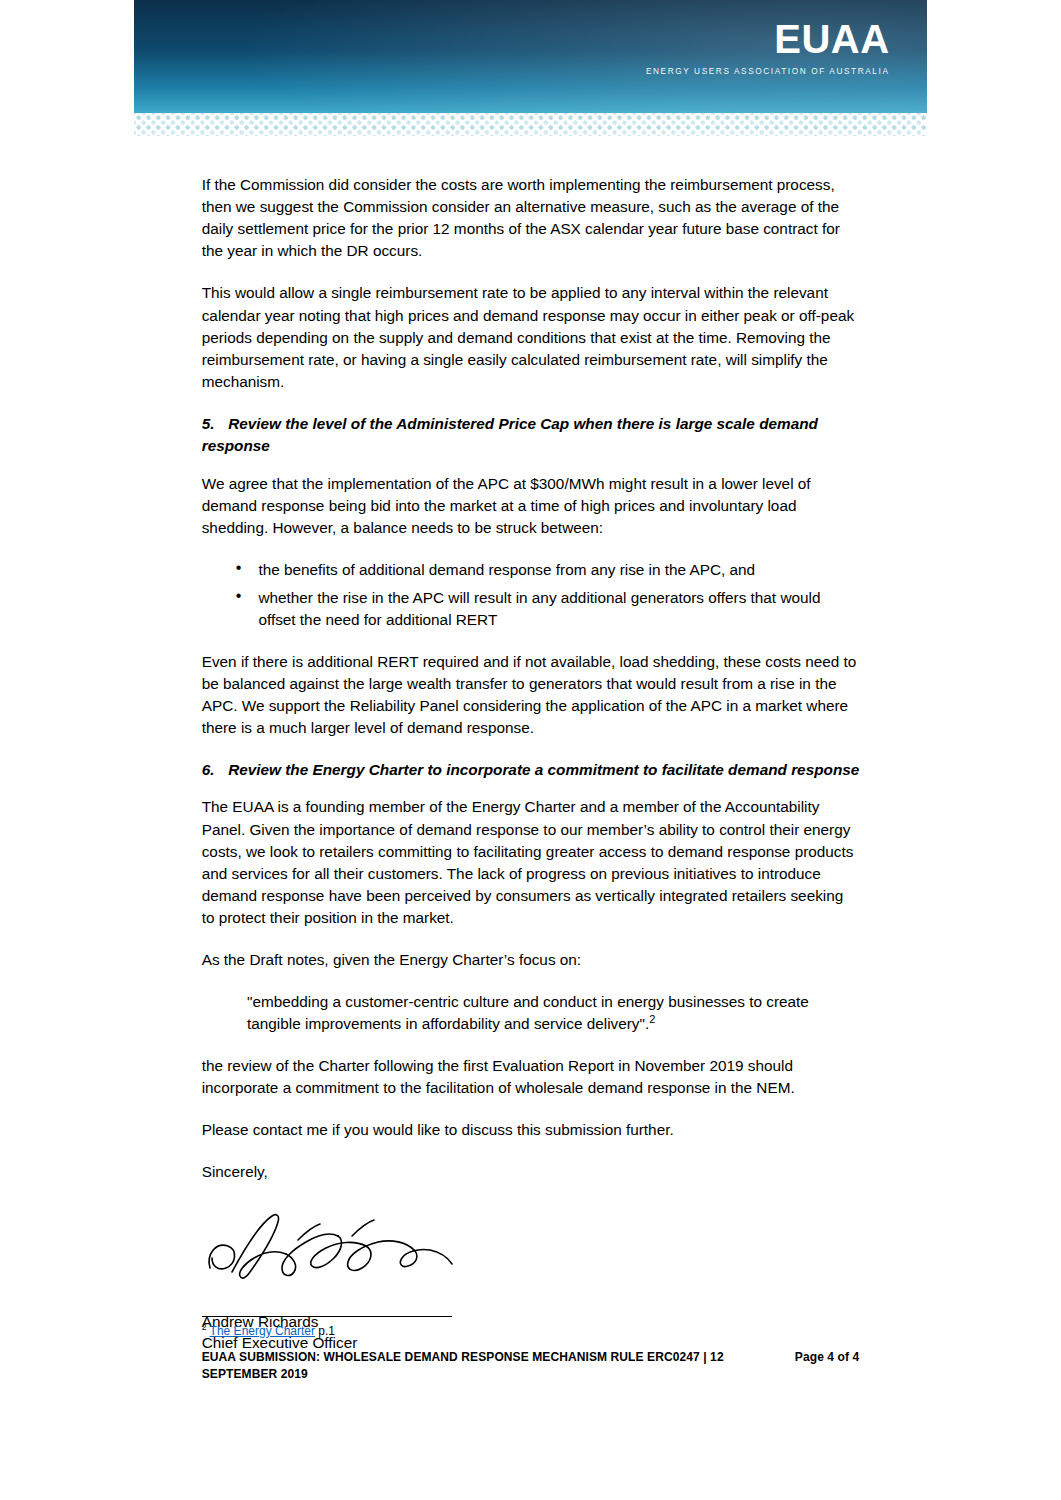EUAA Energy Users Association of Australia
If the Commission did consider the costs are worth implementing the reimbursement process, then we suggest the Commission consider an alternative measure, such as the average of the daily settlement price for the prior 12 months of the ASX calendar year future base contract for the year in which the DR occurs.
This would allow a single reimbursement rate to be applied to any interval within the relevant calendar year noting that high prices and demand response may occur in either peak or off-peak periods depending on the supply and demand conditions that exist at the time. Removing the reimbursement rate, or having a single easily calculated reimbursement rate, will simplify the mechanism.
5. Review the level of the Administered Price Cap when there is large scale demand response
We agree that the implementation of the APC at $300/MWh might result in a lower level of demand response being bid into the market at a time of high prices and involuntary load shedding. However, a balance needs to be struck between:
the benefits of additional demand response from any rise in the APC, and
whether the rise in the APC will result in any additional generators offers that would offset the need for additional RERT
Even if there is additional RERT required and if not available, load shedding, these costs need to be balanced against the large wealth transfer to generators that would result from a rise in the APC. We support the Reliability Panel considering the application of the APC in a market where there is a much larger level of demand response.
6. Review the Energy Charter to incorporate a commitment to facilitate demand response
The EUAA is a founding member of the Energy Charter and a member of the Accountability Panel. Given the importance of demand response to our member’s ability to control their energy costs, we look to retailers committing to facilitating greater access to demand response products and services for all their customers. The lack of progress on previous initiatives to introduce demand response have been perceived by consumers as vertically integrated retailers seeking to protect their position in the market.
As the Draft notes, given the Energy Charter’s focus on:
"embedding a customer-centric culture and conduct in energy businesses to create tangible improvements in affordability and service delivery".2
the review of the Charter following the first Evaluation Report in November 2019 should incorporate a commitment to the facilitation of wholesale demand response in the NEM.
Please contact me if you would like to discuss this submission further.
Sincerely,
Andrew Richards
Chief Executive Officer
2 The Energy Charter p.1
EUAA Submission: Wholesale Demand Response Mechanism Rule ERC0247 | 12 September 2019 Page 4 of 4